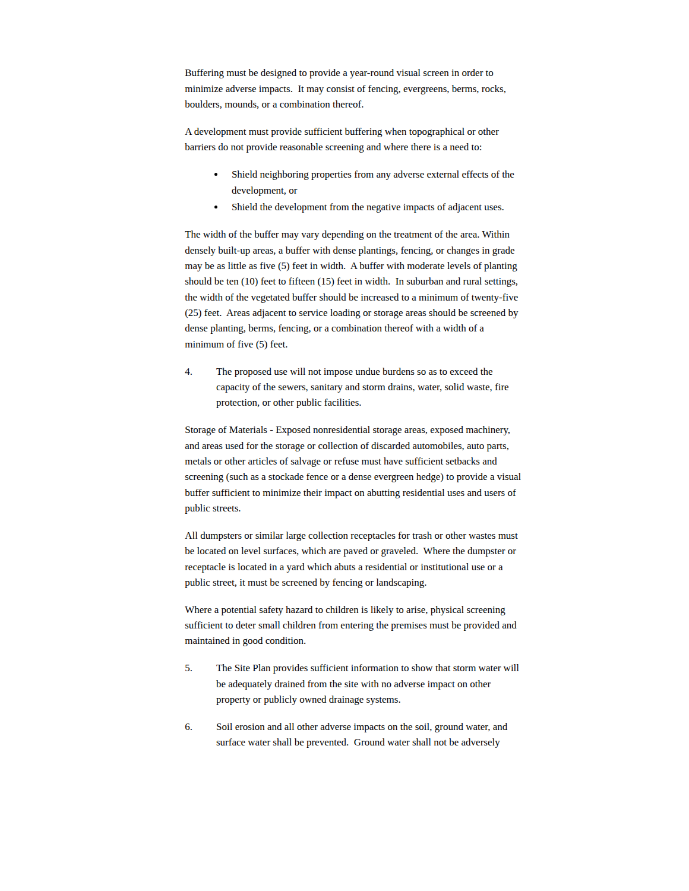Buffering must be designed to provide a year-round visual screen in order to minimize adverse impacts. It may consist of fencing, evergreens, berms, rocks, boulders, mounds, or a combination thereof.
A development must provide sufficient buffering when topographical or other barriers do not provide reasonable screening and where there is a need to:
Shield neighboring properties from any adverse external effects of the development, or
Shield the development from the negative impacts of adjacent uses.
The width of the buffer may vary depending on the treatment of the area. Within densely built-up areas, a buffer with dense plantings, fencing, or changes in grade may be as little as five (5) feet in width. A buffer with moderate levels of planting should be ten (10) feet to fifteen (15) feet in width. In suburban and rural settings, the width of the vegetated buffer should be increased to a minimum of twenty-five (25) feet. Areas adjacent to service loading or storage areas should be screened by dense planting, berms, fencing, or a combination thereof with a width of a minimum of five (5) feet.
The proposed use will not impose undue burdens so as to exceed the capacity of the sewers, sanitary and storm drains, water, solid waste, fire protection, or other public facilities.
Storage of Materials - Exposed nonresidential storage areas, exposed machinery, and areas used for the storage or collection of discarded automobiles, auto parts, metals or other articles of salvage or refuse must have sufficient setbacks and screening (such as a stockade fence or a dense evergreen hedge) to provide a visual buffer sufficient to minimize their impact on abutting residential uses and users of public streets.
All dumpsters or similar large collection receptacles for trash or other wastes must be located on level surfaces, which are paved or graveled. Where the dumpster or receptacle is located in a yard which abuts a residential or institutional use or a public street, it must be screened by fencing or landscaping.
Where a potential safety hazard to children is likely to arise, physical screening sufficient to deter small children from entering the premises must be provided and maintained in good condition.
The Site Plan provides sufficient information to show that storm water will be adequately drained from the site with no adverse impact on other property or publicly owned drainage systems.
Soil erosion and all other adverse impacts on the soil, ground water, and surface water shall be prevented. Ground water shall not be adversely